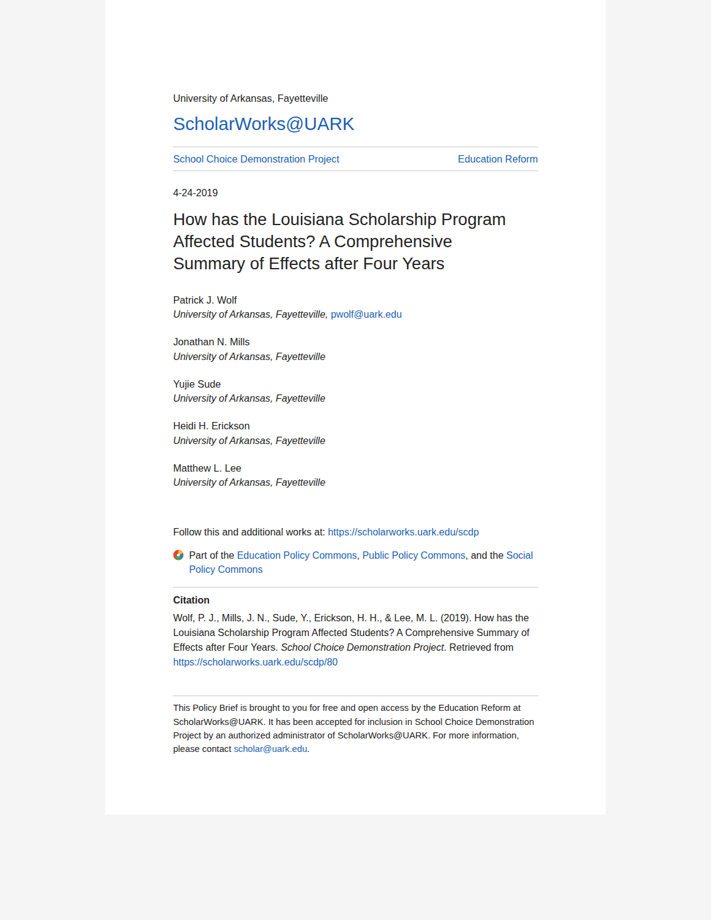University of Arkansas, Fayetteville
ScholarWorks@UARK
School Choice Demonstration Project Education Reform
4-24-2019
How has the Louisiana Scholarship Program Affected Students? A Comprehensive Summary of Effects after Four Years
Patrick J. Wolf University of Arkansas, Fayetteville, pwolf@uark.edu
Jonathan N. Mills University of Arkansas, Fayetteville
Yujie Sude University of Arkansas, Fayetteville
Heidi H. Erickson University of Arkansas, Fayetteville
Matthew L. Lee University of Arkansas, Fayetteville
Follow this and additional works at: https://scholarworks.uark.edu/scdp
Part of the Education Policy Commons, Public Policy Commons, and the Social Policy Commons
Citation
Wolf, P. J., Mills, J. N., Sude, Y., Erickson, H. H., & Lee, M. L. (2019). How has the Louisiana Scholarship Program Affected Students? A Comprehensive Summary of Effects after Four Years. School Choice Demonstration Project. Retrieved from https://scholarworks.uark.edu/scdp/80
This Policy Brief is brought to you for free and open access by the Education Reform at ScholarWorks@UARK. It has been accepted for inclusion in School Choice Demonstration Project by an authorized administrator of ScholarWorks@UARK. For more information, please contact scholar@uark.edu.